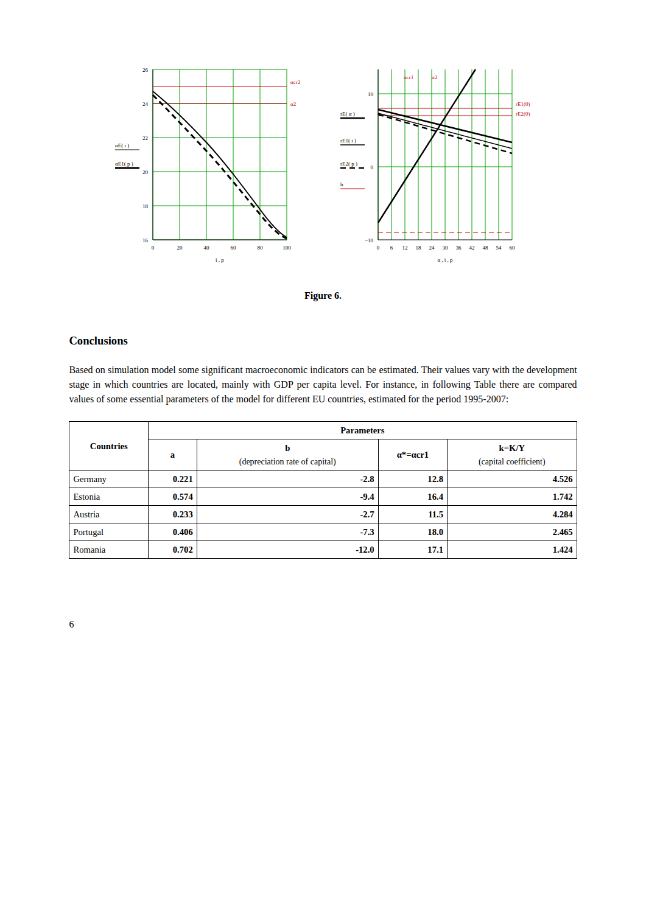26 24 22 20 18 16 0 20 40 60 80 100 i , p αE( i ) αE1( p ) αcr2 α2
10 0 −10 0 6 12 18 24 30 36 42 48 54 60 α , i , p rE( α ) rE1( i ) rE2( p ) b αcr1 α2 rE1(0) rE2(0)
Figure 6.
Conclusions
Based on simulation model some significant macroeconomic indicators can be estimated. Their values vary with the development stage in which countries are located, mainly with GDP per capita level. For instance, in following Table there are compared values of some essential parameters of the model for different EU countries, estimated for the period 1995-2007:
| Countries | Parameters |
| --- | --- |
| a | b (depreciation rate of capital) | α*=αcr1 | k=K/Y (capital coefficient) |
| Germany | 0.221 | -2.8 | 12.8 | 4.526 |
| Estonia | 0.574 | -9.4 | 16.4 | 1.742 |
| Austria | 0.233 | -2.7 | 11.5 | 4.284 |
| Portugal | 0.406 | -7.3 | 18.0 | 2.465 |
| Romania | 0.702 | -12.0 | 17.1 | 1.424 |
6